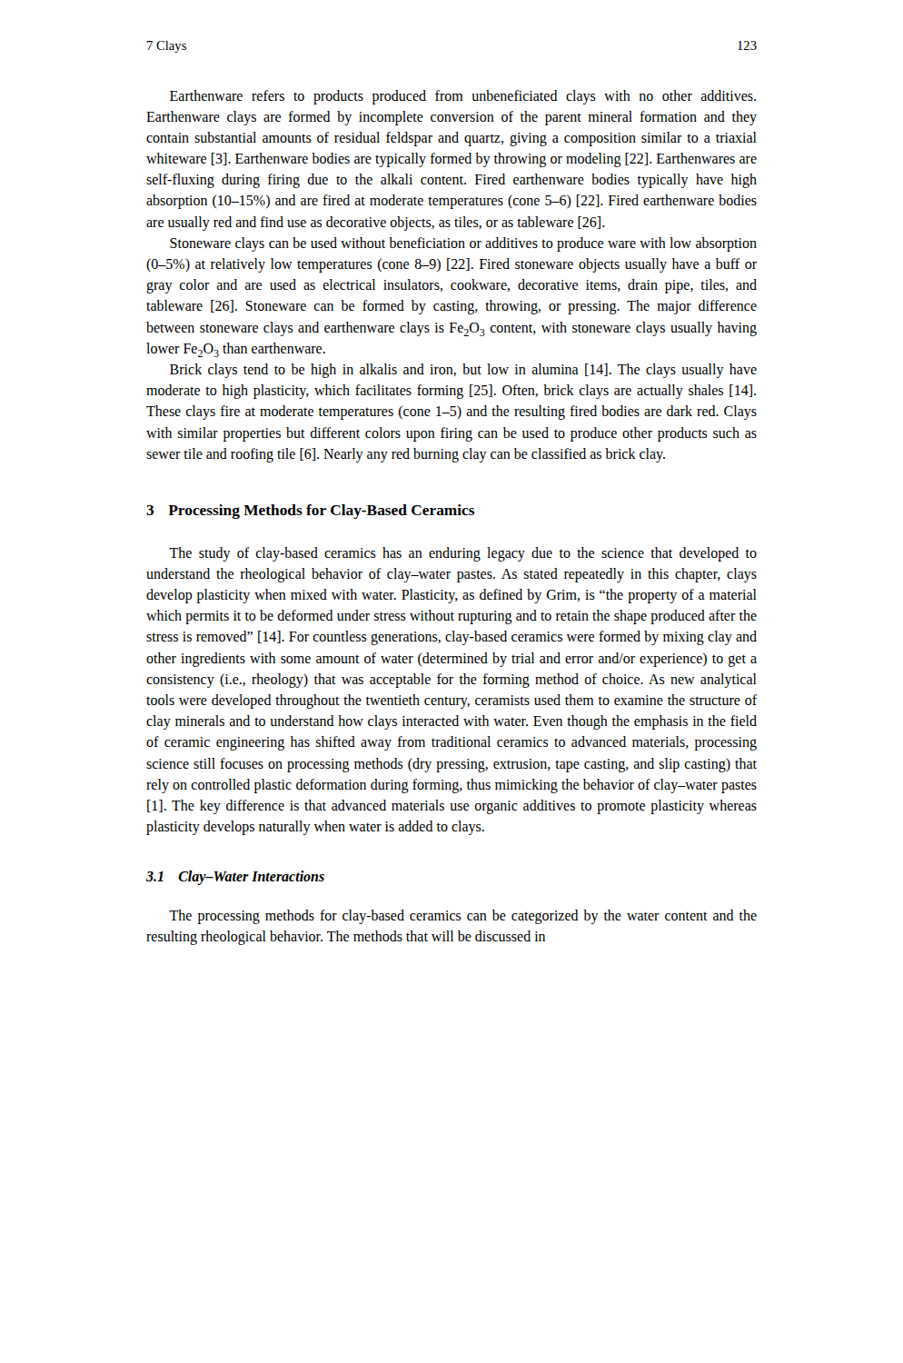7 Clays 123
Earthenware refers to products produced from unbeneficiated clays with no other additives. Earthenware clays are formed by incomplete conversion of the parent mineral formation and they contain substantial amounts of residual feldspar and quartz, giving a composition similar to a triaxial whiteware [3]. Earthenware bodies are typically formed by throwing or modeling [22]. Earthenwares are self-fluxing during firing due to the alkali content. Fired earthenware bodies typically have high absorption (10–15%) and are fired at moderate temperatures (cone 5–6) [22]. Fired earthenware bodies are usually red and find use as decorative objects, as tiles, or as tableware [26].
Stoneware clays can be used without beneficiation or additives to produce ware with low absorption (0–5%) at relatively low temperatures (cone 8–9) [22]. Fired stoneware objects usually have a buff or gray color and are used as electrical insulators, cookware, decorative items, drain pipe, tiles, and tableware [26]. Stoneware can be formed by casting, throwing, or pressing. The major difference between stoneware clays and earthenware clays is Fe2O3 content, with stoneware clays usually having lower Fe2O3 than earthenware.
Brick clays tend to be high in alkalis and iron, but low in alumina [14]. The clays usually have moderate to high plasticity, which facilitates forming [25]. Often, brick clays are actually shales [14]. These clays fire at moderate temperatures (cone 1–5) and the resulting fired bodies are dark red. Clays with similar properties but different colors upon firing can be used to produce other products such as sewer tile and roofing tile [6]. Nearly any red burning clay can be classified as brick clay.
3 Processing Methods for Clay-Based Ceramics
The study of clay-based ceramics has an enduring legacy due to the science that developed to understand the rheological behavior of clay–water pastes. As stated repeatedly in this chapter, clays develop plasticity when mixed with water. Plasticity, as defined by Grim, is “the property of a material which permits it to be deformed under stress without rupturing and to retain the shape produced after the stress is removed” [14]. For countless generations, clay-based ceramics were formed by mixing clay and other ingredients with some amount of water (determined by trial and error and/or experience) to get a consistency (i.e., rheology) that was acceptable for the forming method of choice. As new analytical tools were developed throughout the twentieth century, ceramists used them to examine the structure of clay minerals and to understand how clays interacted with water. Even though the emphasis in the field of ceramic engineering has shifted away from traditional ceramics to advanced materials, processing science still focuses on processing methods (dry pressing, extrusion, tape casting, and slip casting) that rely on controlled plastic deformation during forming, thus mimicking the behavior of clay–water pastes [1]. The key difference is that advanced materials use organic additives to promote plasticity whereas plasticity develops naturally when water is added to clays.
3.1 Clay–Water Interactions
The processing methods for clay-based ceramics can be categorized by the water content and the resulting rheological behavior. The methods that will be discussed in